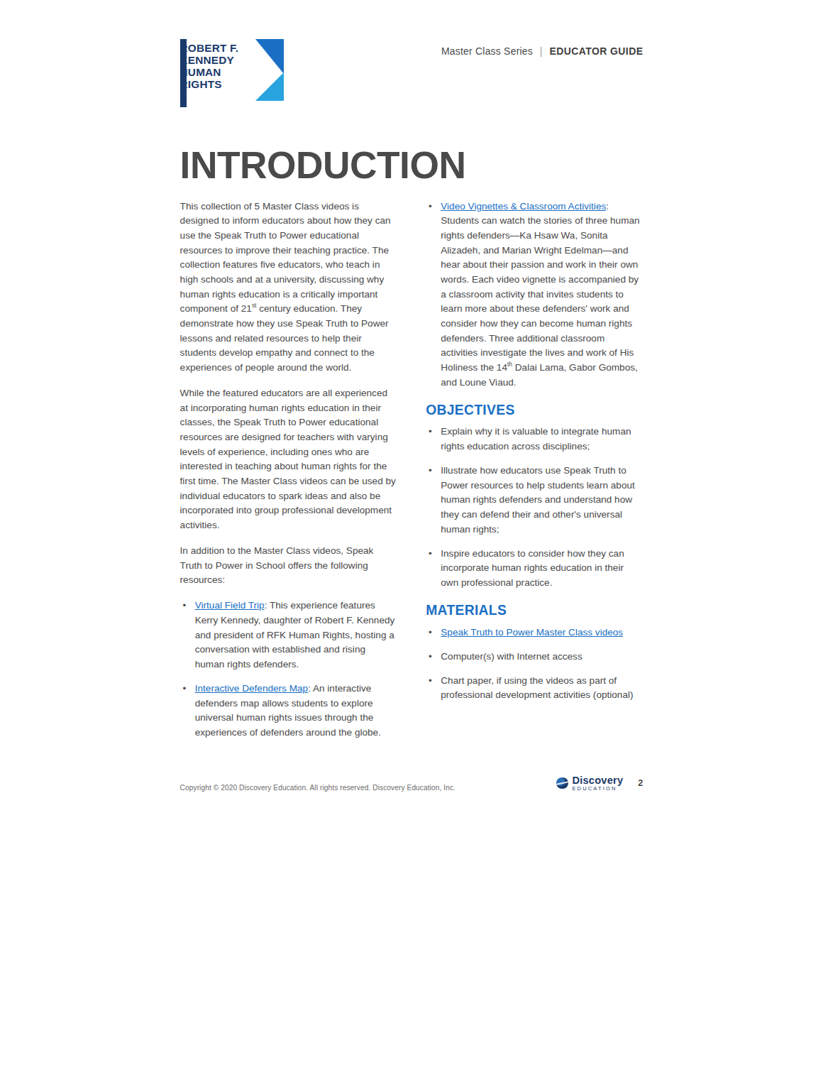Robert F. Kennedy Human Rights
Master Class Series | EDUCATOR GUIDE
INTRODUCTION
This collection of 5 Master Class videos is designed to inform educators about how they can use the Speak Truth to Power educational resources to improve their teaching practice. The collection features five educators, who teach in high schools and at a university, discussing why human rights education is a critically important component of 21st century education. They demonstrate how they use Speak Truth to Power lessons and related resources to help their students develop empathy and connect to the experiences of people around the world.
While the featured educators are all experienced at incorporating human rights education in their classes, the Speak Truth to Power educational resources are designed for teachers with varying levels of experience, including ones who are interested in teaching about human rights for the first time. The Master Class videos can be used by individual educators to spark ideas and also be incorporated into group professional development activities.
In addition to the Master Class videos, Speak Truth to Power in School offers the following resources:
Virtual Field Trip: This experience features Kerry Kennedy, daughter of Robert F. Kennedy and president of RFK Human Rights, hosting a conversation with established and rising human rights defenders.
Interactive Defenders Map: An interactive defenders map allows students to explore universal human rights issues through the experiences of defenders around the globe.
Video Vignettes & Classroom Activities: Students can watch the stories of three human rights defenders—Ka Hsaw Wa, Sonita Alizadeh, and Marian Wright Edelman—and hear about their passion and work in their own words. Each video vignette is accompanied by a classroom activity that invites students to learn more about these defenders' work and consider how they can become human rights defenders. Three additional classroom activities investigate the lives and work of His Holiness the 14th Dalai Lama, Gabor Gombos, and Loune Viaud.
Objectives
Explain why it is valuable to integrate human rights education across disciplines;
Illustrate how educators use Speak Truth to Power resources to help students learn about human rights defenders and understand how they can defend their and other's universal human rights;
Inspire educators to consider how they can incorporate human rights education in their own professional practice.
Materials
Speak Truth to Power Master Class videos
Computer(s) with Internet access
Chart paper, if using the videos as part of professional development activities (optional)
Copyright © 2020 Discovery Education. All rights reserved. Discovery Education, Inc.
Discovery
EDUCATION
2